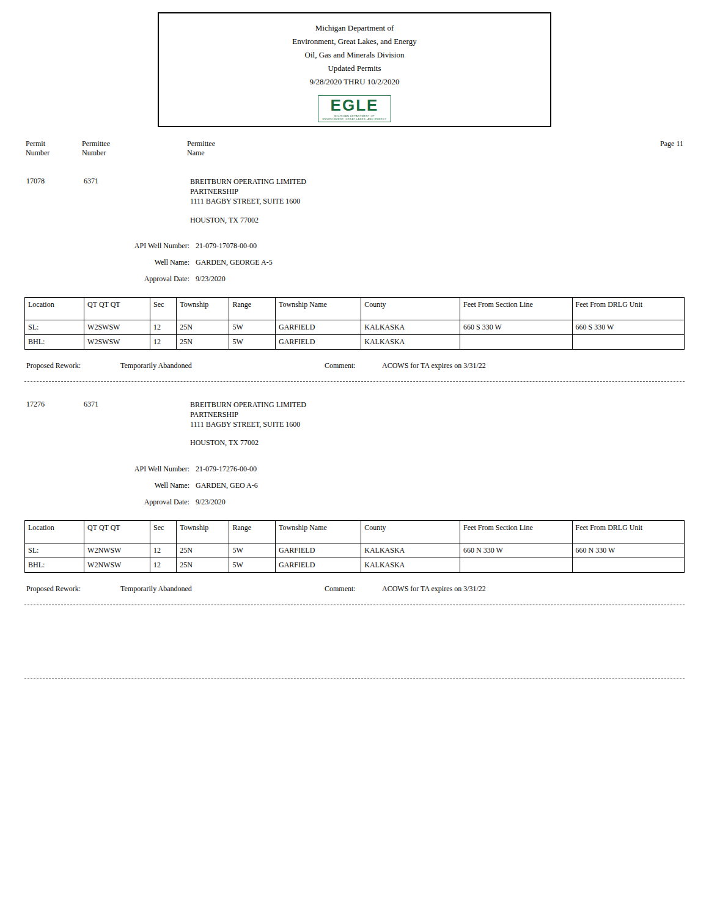Michigan Department of
Environment, Great Lakes, and Energy
Oil, Gas and Minerals Division
Updated Permits
9/28/2020 THRU 10/2/2020
EGLE
MICHIGAN DEPARTMENT OF
ENVIRONMENT, GREAT LAKES, AND ENERGY
| Permit Number | Permittee Number | Permittee Name | Page 11 |
| 17078 | 6371 | BREITBURN OPERATING LIMITED PARTNERSHIP 1111 BAGBY STREET, SUITE 1600 HOUSTON, TX 77002 |
| API Well Number: | 21-079-17078-00-00 |
| Well Name: | GARDEN, GEORGE A-5 |
| Approval Date: | 9/23/2020 |
| Location | QT QT QT | Sec | Township | Range | Township Name | County | Feet From Section Line | Feet From DRLG Unit |
| --- | --- | --- | --- | --- | --- | --- | --- | --- |
| SL: | W2SWSW | 12 | 25N | 5W | GARFIELD | KALKASKA | 660 S 330 W | 660 S 330 W |
| BHL: | W2SWSW | 12 | 25N | 5W | GARFIELD | KALKASKA | | |
| Proposed Rework: | Temporarily Abandoned | Comment: | ACOWS for TA expires on 3/31/22 |
| 17276 | 6371 | BREITBURN OPERATING LIMITED PARTNERSHIP 1111 BAGBY STREET, SUITE 1600 HOUSTON, TX 77002 |
| API Well Number: | 21-079-17276-00-00 |
| Well Name: | GARDEN, GEO A-6 |
| Approval Date: | 9/23/2020 |
| Location | QT QT QT | Sec | Township | Range | Township Name | County | Feet From Section Line | Feet From DRLG Unit |
| --- | --- | --- | --- | --- | --- | --- | --- | --- |
| SL: | W2NWSW | 12 | 25N | 5W | GARFIELD | KALKASKA | 660 N 330 W | 660 N 330 W |
| BHL: | W2NWSW | 12 | 25N | 5W | GARFIELD | KALKASKA | | |
| Proposed Rework: | Temporarily Abandoned | Comment: | ACOWS for TA expires on 3/31/22 |